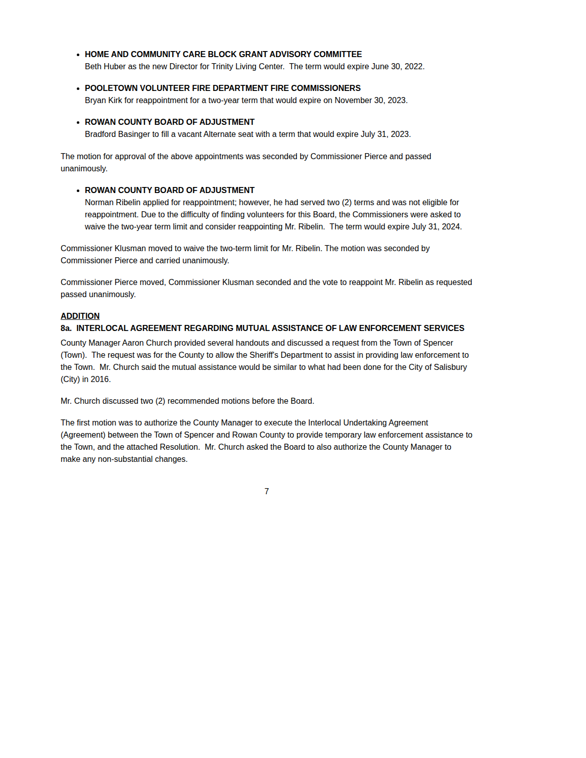HOME AND COMMUNITY CARE BLOCK GRANT ADVISORY COMMITTEE
Beth Huber as the new Director for Trinity Living Center. The term would expire June 30, 2022.
POOLETOWN VOLUNTEER FIRE DEPARTMENT FIRE COMMISSIONERS
Bryan Kirk for reappointment for a two-year term that would expire on November 30, 2023.
ROWAN COUNTY BOARD OF ADJUSTMENT
Bradford Basinger to fill a vacant Alternate seat with a term that would expire July 31, 2023.
The motion for approval of the above appointments was seconded by Commissioner Pierce and passed unanimously.
ROWAN COUNTY BOARD OF ADJUSTMENT
Norman Ribelin applied for reappointment; however, he had served two (2) terms and was not eligible for reappointment. Due to the difficulty of finding volunteers for this Board, the Commissioners were asked to waive the two-year term limit and consider reappointing Mr. Ribelin. The term would expire July 31, 2024.
Commissioner Klusman moved to waive the two-term limit for Mr. Ribelin. The motion was seconded by Commissioner Pierce and carried unanimously.
Commissioner Pierce moved, Commissioner Klusman seconded and the vote to reappoint Mr. Ribelin as requested passed unanimously.
ADDITION
8a. INTERLOCAL AGREEMENT REGARDING MUTUAL ASSISTANCE OF LAW ENFORCEMENT SERVICES
County Manager Aaron Church provided several handouts and discussed a request from the Town of Spencer (Town). The request was for the County to allow the Sheriff's Department to assist in providing law enforcement to the Town. Mr. Church said the mutual assistance would be similar to what had been done for the City of Salisbury (City) in 2016.
Mr. Church discussed two (2) recommended motions before the Board.
The first motion was to authorize the County Manager to execute the Interlocal Undertaking Agreement (Agreement) between the Town of Spencer and Rowan County to provide temporary law enforcement assistance to the Town, and the attached Resolution. Mr. Church asked the Board to also authorize the County Manager to make any non-substantial changes.
7